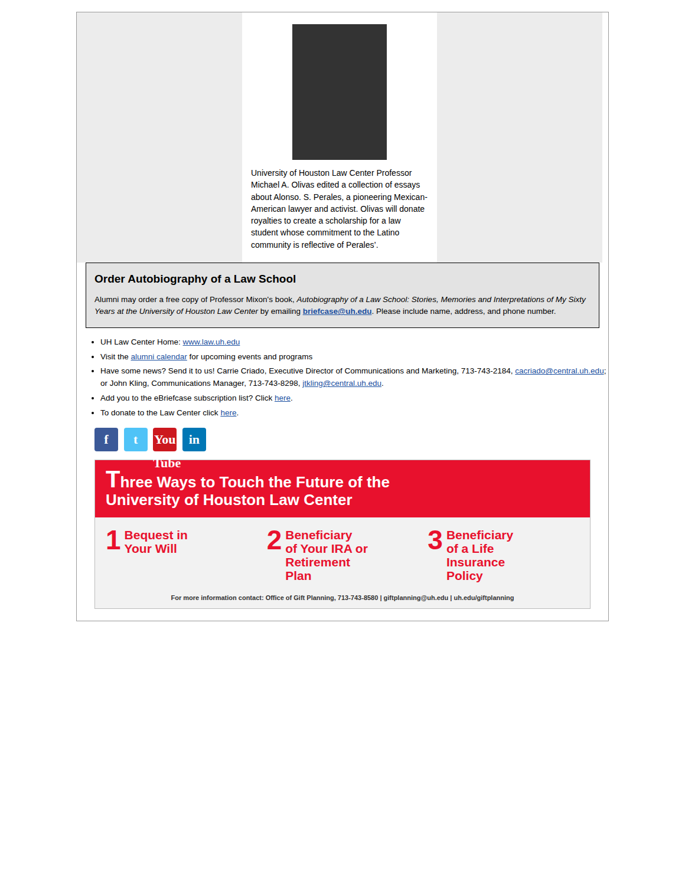University of Houston Law Center Professor Michael A. Olivas edited a collection of essays about Alonso. S. Perales, a pioneering Mexican-American lawyer and activist. Olivas will donate royalties to create a scholarship for a law student whose commitment to the Latino community is reflective of Perales’.
Order Autobiography of a Law School
Alumni may order a free copy of Professor Mixon's book, Autobiography of a Law School: Stories, Memories and Interpretations of My Sixty Years at the University of Houston Law Center by emailing briefcase@uh.edu. Please include name, address, and phone number.
UH Law Center Home: www.law.uh.edu
Visit the alumni calendar for upcoming events and programs
Have some news? Send it to us! Carrie Criado, Executive Director of Communications and Marketing, 713-743-2184, cacriado@central.uh.edu; or John Kling, Communications Manager, 713-743-8298, jtkling@central.uh.edu.
Add you to the eBriefcase subscription list? Click here.
To donate to the Law Center click here.
f t You
Tube in
Three Ways to Touch the Future of the
University of Houston Law Center
1 Bequest in
Your Will
2 Beneficiary
of Your IRA or
Retirement
Plan
3 Beneficiary
of a Life
Insurance
Policy
For more information contact: Office of Gift Planning, 713-743-8580 | giftplanning@uh.edu | uh.edu/giftplanning